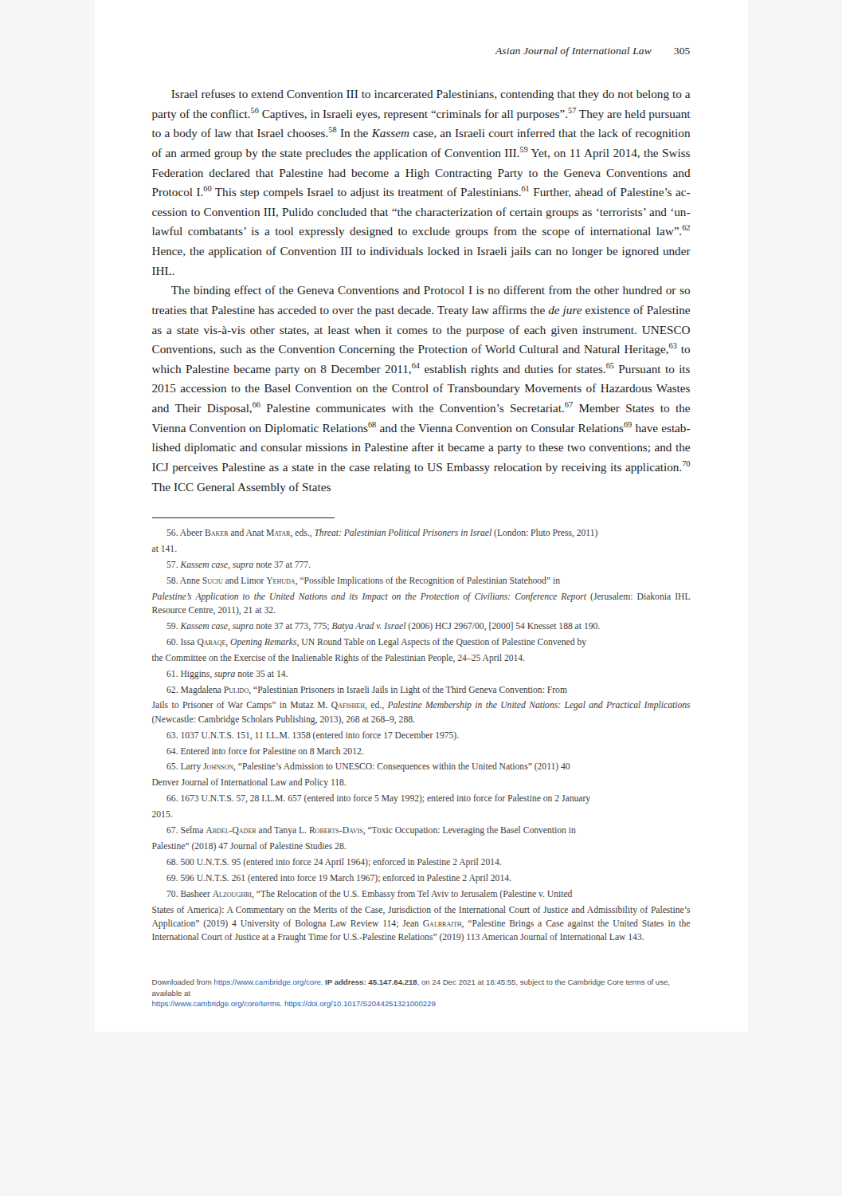Asian Journal of International Law 305
Israel refuses to extend Convention III to incarcerated Palestinians, contending that they do not belong to a party of the conflict.56 Captives, in Israeli eyes, represent “criminals for all purposes”.57 They are held pursuant to a body of law that Israel chooses.58 In the Kassem case, an Israeli court inferred that the lack of recognition of an armed group by the state precludes the application of Convention III.59 Yet, on 11 April 2014, the Swiss Federation declared that Palestine had become a High Contracting Party to the Geneva Conventions and Protocol I.60 This step compels Israel to adjust its treatment of Palestinians.61 Further, ahead of Palestine’s accession to Convention III, Pulido concluded that “the characterization of certain groups as ‘terrorists’ and ‘unlawful combatants’ is a tool expressly designed to exclude groups from the scope of international law”.62 Hence, the application of Convention III to individuals locked in Israeli jails can no longer be ignored under IHL.
The binding effect of the Geneva Conventions and Protocol I is no different from the other hundred or so treaties that Palestine has acceded to over the past decade. Treaty law affirms the de jure existence of Palestine as a state vis-à-vis other states, at least when it comes to the purpose of each given instrument. UNESCO Conventions, such as the Convention Concerning the Protection of World Cultural and Natural Heritage,63 to which Palestine became party on 8 December 2011,64 establish rights and duties for states.65 Pursuant to its 2015 accession to the Basel Convention on the Control of Transboundary Movements of Hazardous Wastes and Their Disposal,66 Palestine communicates with the Convention’s Secretariat.67 Member States to the Vienna Convention on Diplomatic Relations68 and the Vienna Convention on Consular Relations69 have established diplomatic and consular missions in Palestine after it became a party to these two conventions; and the ICJ perceives Palestine as a state in the case relating to US Embassy relocation by receiving its application.70 The ICC General Assembly of States
56. Abeer Baker and Anat Matar, eds., Threat: Palestinian Political Prisoners in Israel (London: Pluto Press, 2011)
at 141.
57. Kassem case, supra note 37 at 777.
58. Anne Suciu and Limor Yehuda, “Possible Implications of the Recognition of Palestinian Statehood” in
Palestine’s Application to the United Nations and its Impact on the Protection of Civilians: Conference Report (Jerusalem: Diakonia IHL Resource Centre, 2011), 21 at 32.
59. Kassem case, supra note 37 at 773, 775; Batya Arad v. Israel (2006) HCJ 2967/00, [2000] 54 Knesset 188 at 190.
60. Issa Qaraqe, Opening Remarks, UN Round Table on Legal Aspects of the Question of Palestine Convened by
the Committee on the Exercise of the Inalienable Rights of the Palestinian People, 24–25 April 2014.
61. Higgins, supra note 35 at 14.
62. Magdalena Pulido, “Palestinian Prisoners in Israeli Jails in Light of the Third Geneva Convention: From
Jails to Prisoner of War Camps” in Mutaz M. Qafisheh, ed., Palestine Membership in the United Nations: Legal and Practical Implications (Newcastle: Cambridge Scholars Publishing, 2013), 268 at 268–9, 288.
63. 1037 U.N.T.S. 151, 11 I.L.M. 1358 (entered into force 17 December 1975).
64. Entered into force for Palestine on 8 March 2012.
65. Larry Johnson, “Palestine’s Admission to UNESCO: Consequences within the United Nations” (2011) 40
Denver Journal of International Law and Policy 118.
66. 1673 U.N.T.S. 57, 28 I.L.M. 657 (entered into force 5 May 1992); entered into force for Palestine on 2 January
2015.
67. Selma Abdel-Qader and Tanya L. Roberts-Davis, “Toxic Occupation: Leveraging the Basel Convention in
Palestine” (2018) 47 Journal of Palestine Studies 28.
68. 500 U.N.T.S. 95 (entered into force 24 April 1964); enforced in Palestine 2 April 2014.
69. 596 U.N.T.S. 261 (entered into force 19 March 1967); enforced in Palestine 2 April 2014.
70. Basheer Alzoughbi, “The Relocation of the U.S. Embassy from Tel Aviv to Jerusalem (Palestine v. United
States of America): A Commentary on the Merits of the Case, Jurisdiction of the International Court of Justice and Admissibility of Palestine’s Application” (2019) 4 University of Bologna Law Review 114; Jean Galbraith, “Palestine Brings a Case against the United States in the International Court of Justice at a Fraught Time for U.S.-Palestine Relations” (2019) 113 American Journal of International Law 143.
Downloaded from https://www.cambridge.org/core. IP address: 45.147.64.218, on 24 Dec 2021 at 16:45:55, subject to the Cambridge Core terms of use, available at
https://www.cambridge.org/core/terms. https://doi.org/10.1017/S2044251321000229